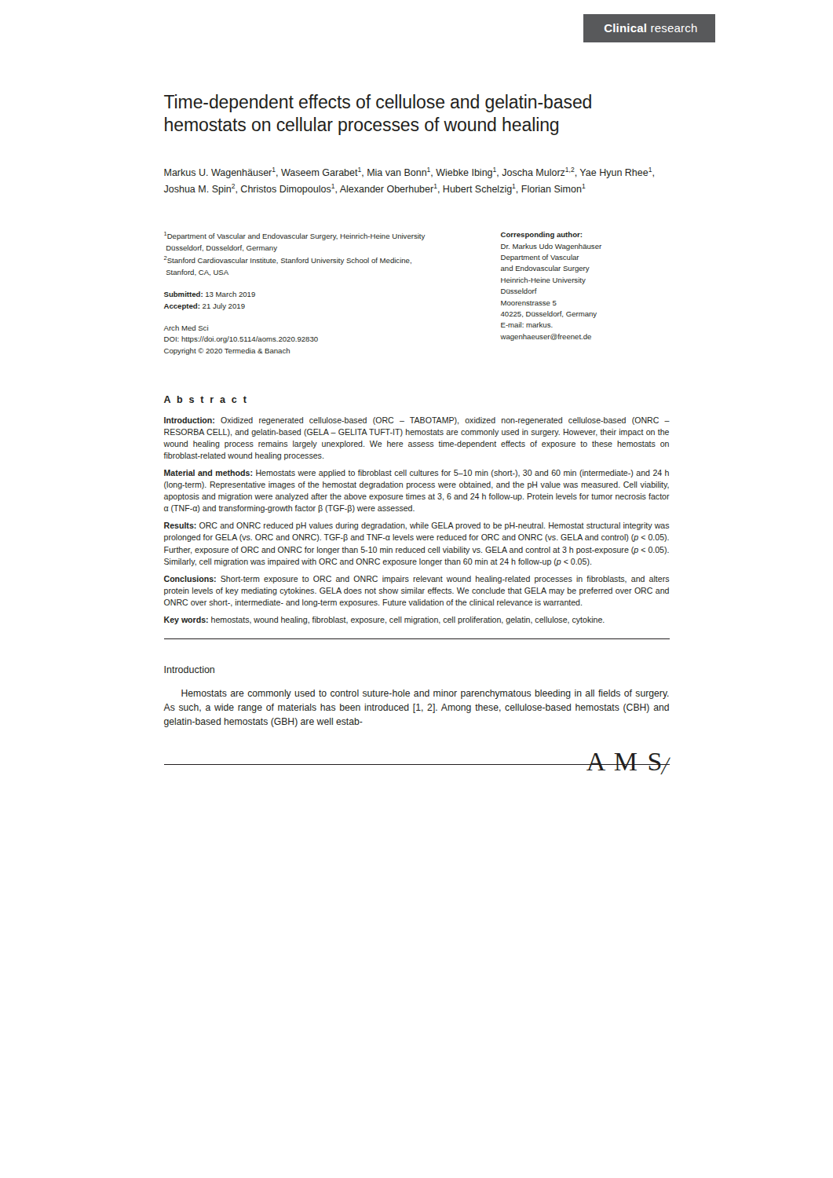Clinical research
Time-dependent effects of cellulose and gelatin-based hemostats on cellular processes of wound healing
Markus U. Wagenhäuser1, Waseem Garabet1, Mia van Bonn1, Wiebke Ibing1, Joscha Mulorz1,2, Yae Hyun Rhee1, Joshua M. Spin2, Christos Dimopoulos1, Alexander Oberhuber1, Hubert Schelzig1, Florian Simon1
1Department of Vascular and Endovascular Surgery, Heinrich-Heine University
Düsseldorf, Düsseldorf, Germany
2Stanford Cardiovascular Institute, Stanford University School of Medicine,
Stanford, CA, USA
Submitted: 13 March 2019
Accepted: 21 July 2019
Arch Med Sci
DOI: https://doi.org/10.5114/aoms.2020.92830
Copyright © 2020 Termedia & Banach
Corresponding author:
Dr. Markus Udo Wagenhäuser
Department of Vascular
and Endovascular Surgery
Heinrich-Heine University
Düsseldorf
Moorenstrasse 5
40225, Düsseldorf, Germany
E-mail: markus.
wagenhaeuser@freenet.de
A b s t r a c t
Introduction: Oxidized regenerated cellulose-based (ORC – TABOTAMP), oxidized non-regenerated cellulose-based (ONRC – RESORBA CELL), and gelatin-based (GELA – GELITA TUFT-IT) hemostats are commonly used in surgery. However, their impact on the wound healing process remains largely unexplored. We here assess time-dependent effects of exposure to these hemostats on fibroblast-related wound healing processes.
Material and methods: Hemostats were applied to fibroblast cell cultures for 5–10 min (short-), 30 and 60 min (intermediate-) and 24 h (long-term). Representative images of the hemostat degradation process were obtained, and the pH value was measured. Cell viability, apoptosis and migration were analyzed after the above exposure times at 3, 6 and 24 h follow-up. Protein levels for tumor necrosis factor α (TNF-α) and transforming-growth factor β (TGF-β) were assessed.
Results: ORC and ONRC reduced pH values during degradation, while GELA proved to be pH-neutral. Hemostat structural integrity was prolonged for GELA (vs. ORC and ONRC). TGF-β and TNF-α levels were reduced for ORC and ONRC (vs. GELA and control) (p < 0.05). Further, exposure of ORC and ONRC for longer than 5-10 min reduced cell viability vs. GELA and control at 3 h post-exposure (p < 0.05). Similarly, cell migration was impaired with ORC and ONRC exposure longer than 60 min at 24 h follow-up (p < 0.05).
Conclusions: Short-term exposure to ORC and ONRC impairs relevant wound healing-related processes in fibroblasts, and alters protein levels of key mediating cytokines. GELA does not show similar effects. We conclude that GELA may be preferred over ORC and ONRC over short-, intermediate- and long-term exposures. Future validation of the clinical relevance is warranted.
Key words: hemostats, wound healing, fibroblast, exposure, cell migration, cell proliferation, gelatin, cellulose, cytokine.
Introduction
Hemostats are commonly used to control suture-hole and minor parenchymatous bleeding in all fields of surgery. As such, a wide range of materials has been introduced [1, 2]. Among these, cellulose-based hemostats (CBH) and gelatin-based hemostats (GBH) are well estab-
A M S⁄